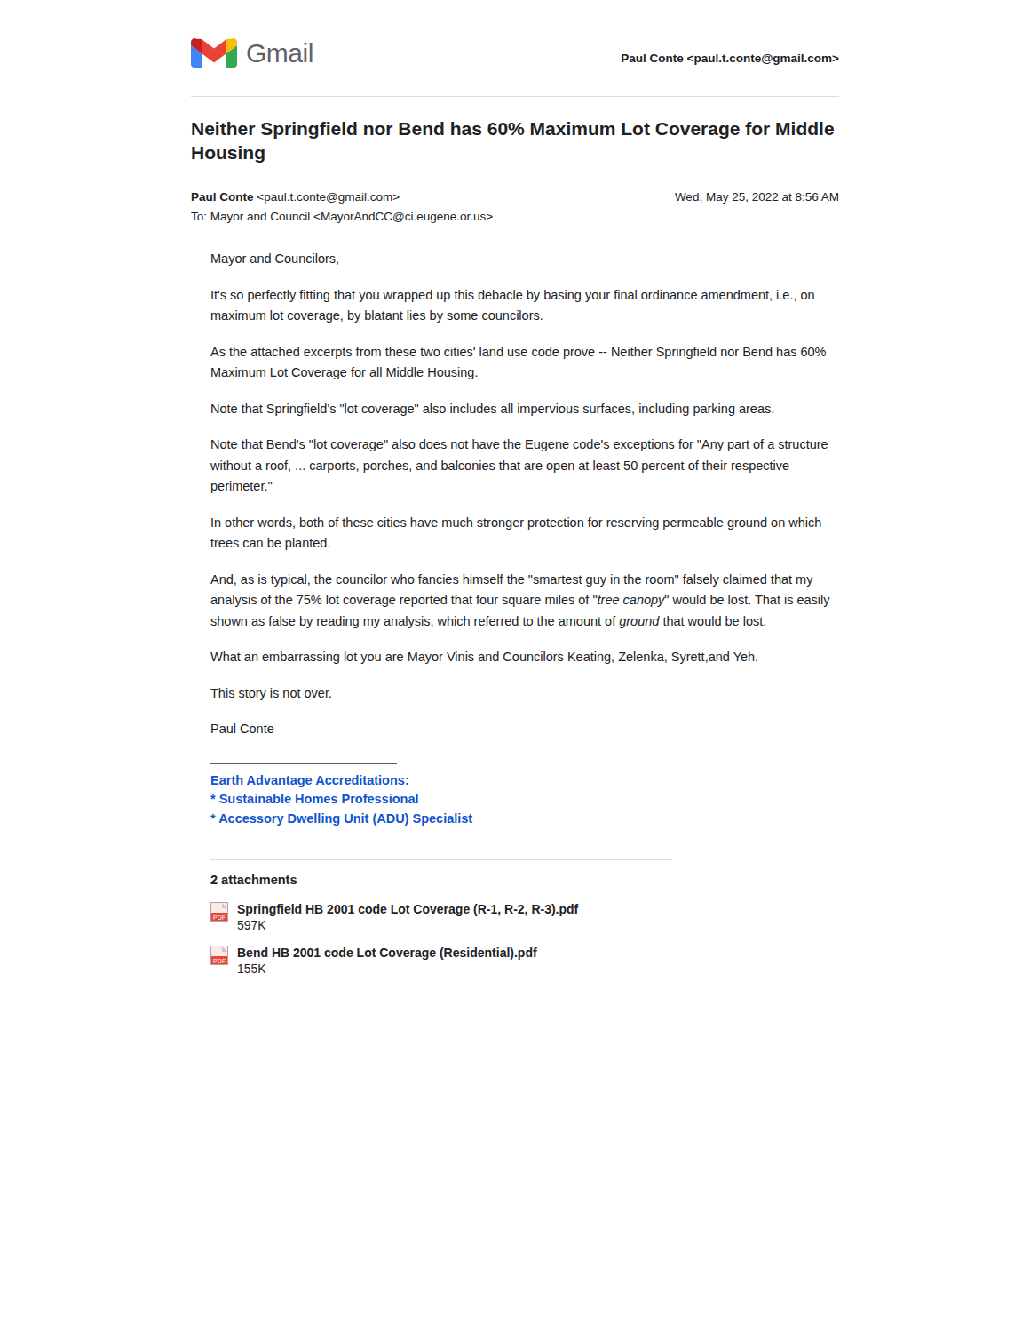Gmail
Paul Conte <paul.t.conte@gmail.com>
Neither Springfield nor Bend has 60% Maximum Lot Coverage for Middle Housing
Paul Conte <paul.t.conte@gmail.com>
Wed, May 25, 2022 at 8:56 AM
To: Mayor and Council <MayorAndCC@ci.eugene.or.us>
Mayor and Councilors,
It's so perfectly fitting that you wrapped up this debacle by basing your final ordinance amendment, i.e., on maximum lot coverage, by blatant lies by some councilors.
As the attached excerpts from these two cities' land use code prove -- Neither Springfield nor Bend has 60% Maximum Lot Coverage for all Middle Housing.
Note that Springfield's "lot coverage" also includes all impervious surfaces, including parking areas.
Note that Bend's "lot coverage" also does not have the Eugene code's exceptions for "Any part of a structure without a roof, ... carports, porches, and balconies that are open at least 50 percent of their respective perimeter."
In other words, both of these cities have much stronger protection for reserving permeable ground on which trees can be planted.
And, as is typical, the councilor who fancies himself the "smartest guy in the room" falsely claimed that my analysis of the 75% lot coverage reported that four square miles of "tree canopy" would be lost. That is easily shown as false by reading my analysis, which referred to the amount of ground that would be lost.
What an embarrassing lot you are Mayor Vinis and Councilors Keating, Zelenka, Syrett,and Yeh.
This story is not over.
Paul Conte
Earth Advantage Accreditations:
* Sustainable Homes Professional
* Accessory Dwelling Unit (ADU) Specialist
2 attachments
PDF
Springfield HB 2001 code Lot Coverage (R-1, R-2, R-3).pdf 597K
PDF
Bend HB 2001 code Lot Coverage (Residential).pdf 155K